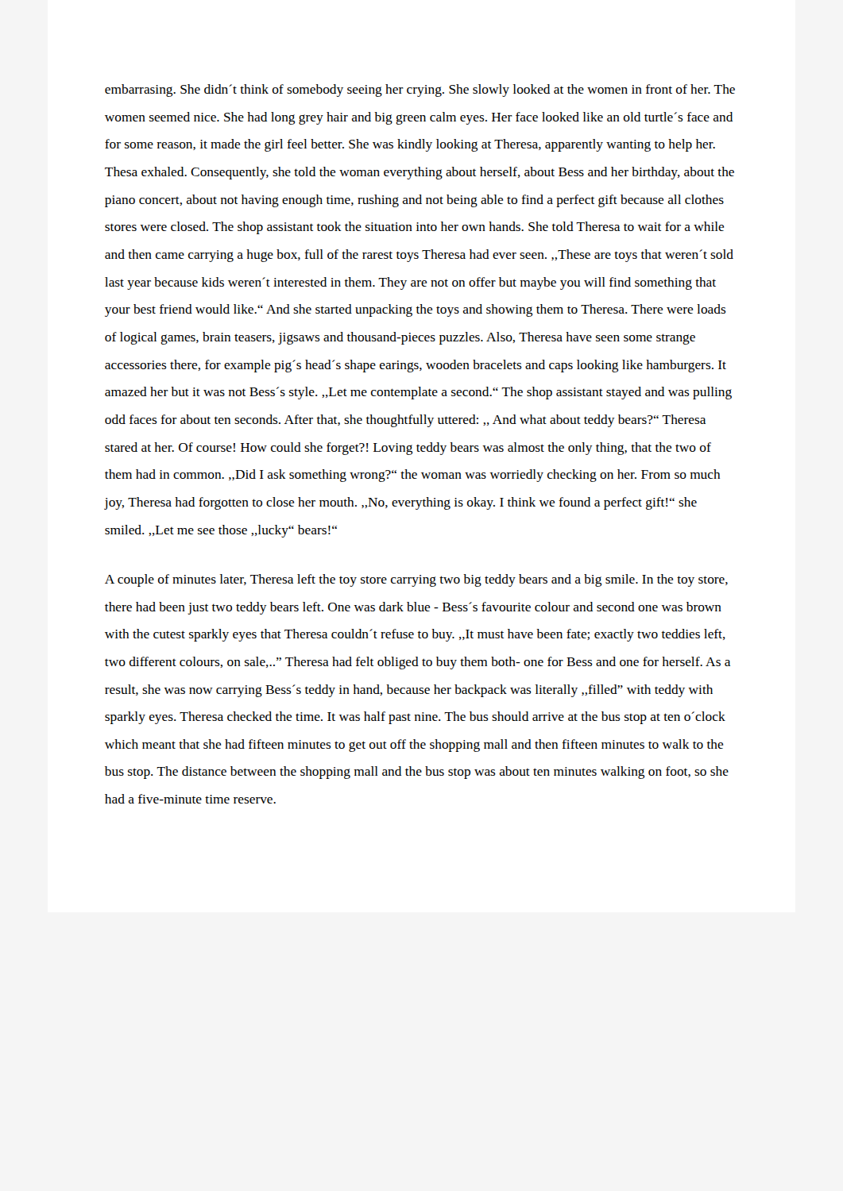embarrasing. She didn´t think of somebody seeing her crying. She slowly looked at the women in front of her. The women seemed nice. She had long grey hair and big green calm eyes. Her face looked like an old turtle´s face and for some reason, it made the girl feel better. She was kindly looking at Theresa, apparently wanting to help her. Thesa exhaled. Consequently, she told the woman everything about herself, about Bess and her birthday, about the piano concert, about not having enough time, rushing and not being able to find a perfect gift because all clothes stores were closed. The shop assistant took the situation into her own hands. She told Theresa to wait for a while and then came carrying a huge box, full of the rarest toys Theresa had ever seen. ,,These are toys that weren´t sold last year because kids weren´t interested in them. They are not on offer but maybe you will find something that your best friend would like.“ And she started unpacking the toys and showing them to Theresa. There were loads of logical games, brain teasers, jigsaws and thousand-pieces puzzles. Also, Theresa have seen some strange accessories there, for example pig´s head´s shape earings, wooden bracelets and caps looking like hamburgers. It amazed her but it was not Bess´s style. ,,Let me contemplate a second.“ The shop assistant stayed and was pulling odd faces for about ten seconds. After that, she thoughtfully uttered: ,, And what about teddy bears?“ Theresa stared at her. Of course! How could she forget?! Loving teddy bears was almost the only thing, that the two of them had in common. ,,Did I ask something wrong?“ the woman was worriedly checking on her. From so much joy, Theresa had forgotten to close her mouth. ,,No, everything is okay. I think we found a perfect gift!“ she smiled. ,,Let me see those ,,lucky“ bears!“
A couple of minutes later, Theresa left the toy store carrying two big teddy bears and a big smile. In the toy store, there had been just two teddy bears left. One was dark blue - Bess´s favourite colour and second one was brown with the cutest sparkly eyes that Theresa couldn´t refuse to buy. ,,It must have been fate; exactly two teddies left, two different colours, on sale,..” Theresa had felt obliged to buy them both- one for Bess and one for herself. As a result, she was now carrying Bess´s teddy in hand, because her backpack was literally ,,filled” with teddy with sparkly eyes. Theresa checked the time. It was half past nine. The bus should arrive at the bus stop at ten o´clock which meant that she had fifteen minutes to get out off the shopping mall and then fifteen minutes to walk to the bus stop. The distance between the shopping mall and the bus stop was about ten minutes walking on foot, so she had a five-minute time reserve.